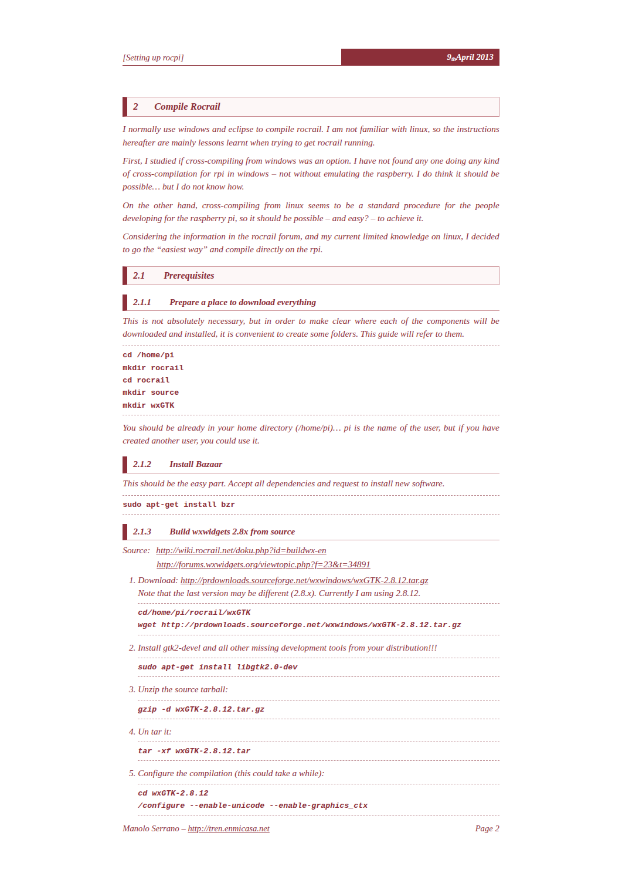[Setting up rocpi]
9thApril 2013
2 Compile Rocrail
I normally use windows and eclipse to compile rocrail. I am not familiar with linux, so the instructions hereafter are mainly lessons learnt when trying to get rocrail running.
First, I studied if cross-compiling from windows was an option. I have not found any one doing any kind of cross-compilation for rpi in windows – not without emulating the raspberry. I do think it should be possible… but I do not know how.
On the other hand, cross-compiling from linux seems to be a standard procedure for the people developing for the raspberry pi, so it should be possible – and easy? – to achieve it.
Considering the information in the rocrail forum, and my current limited knowledge on linux, I decided to go the “easiest way” and compile directly on the rpi.
2.1 Prerequisites
2.1.1 Prepare a place to download everything
This is not absolutely necessary, but in order to make clear where each of the components will be downloaded and installed, it is convenient to create some folders. This guide will refer to them.
cd /home/pi
mkdir rocrail
cd rocrail
mkdir source
mkdir wxGTK
You should be already in your home directory (/home/pi)… pi is the name of the user, but if you have created another user, you could use it.
2.1.2 Install Bazaar
This should be the easy part. Accept all dependencies and request to install new software.
sudo apt-get install bzr
2.1.3 Build wxwidgets 2.8x from source
Source: http://wiki.rocrail.net/doku.php?id=buildwx-en
http://forums.wxwidgets.org/viewtopic.php?f=23&t=34891
Download: http://prdownloads.sourceforge.net/wxwindows/wxGTK-2.8.12.tar.gz
Note that the last version may be different (2.8.x). Currently I am using 2.8.12.
cd/home/pi/rocrail/wxGTK
wget http://prdownloads.sourceforge.net/wxwindows/wxGTK-2.8.12.tar.gz
Install gtk2-devel and all other missing development tools from your distribution!!!
sudo apt-get install libgtk2.0-dev
Unzip the source tarball:
gzip -d wxGTK-2.8.12.tar.gz
Un tar it:
tar -xf wxGTK-2.8.12.tar
Configure the compilation (this could take a while):
cd wxGTK-2.8.12
/configure --enable-unicode --enable-graphics_ctx
Manolo Serrano – http://tren.enmicasa.net
Page 2